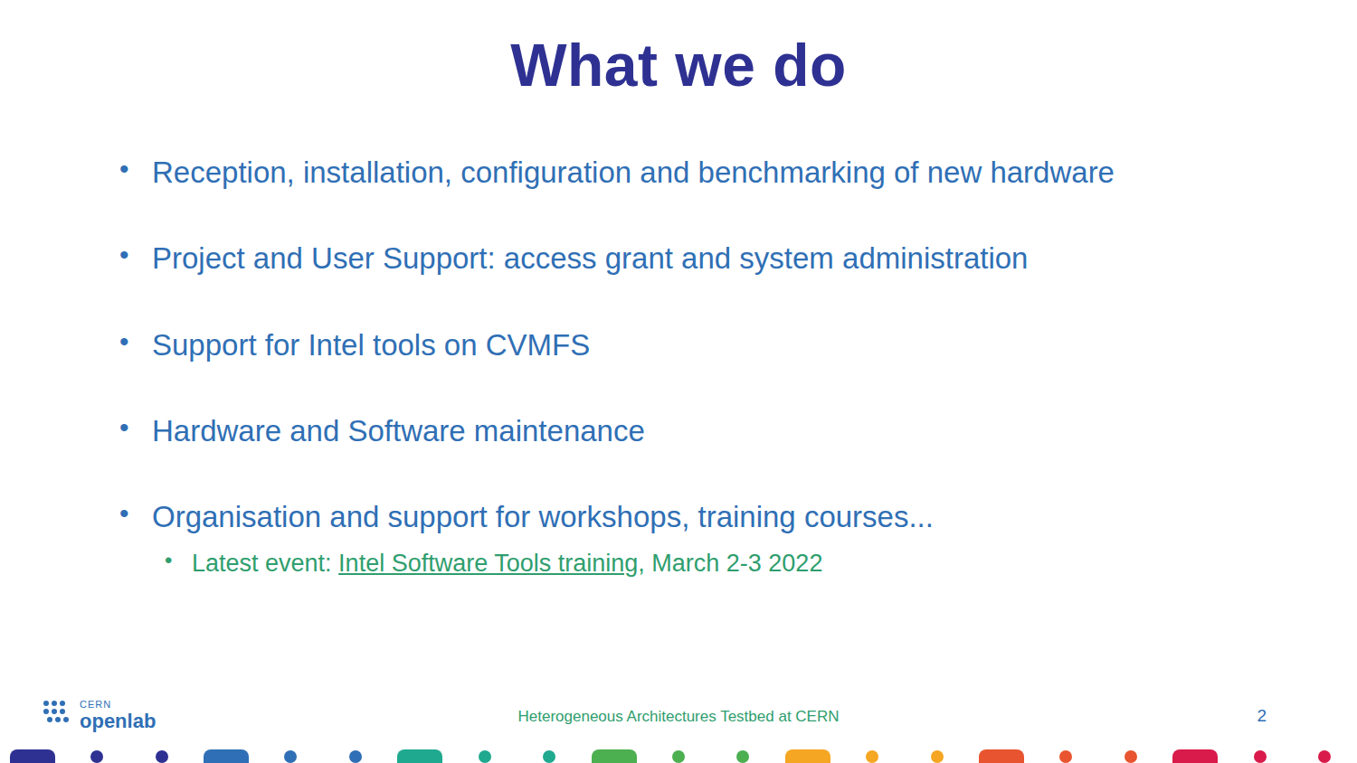What we do
Reception, installation, configuration and benchmarking of new hardware
Project and User Support: access grant and system administration
Support for Intel tools on CVMFS
Hardware and Software maintenance
Organisation and support for workshops, training courses...
Latest event: Intel Software Tools training, March 2-3 2022
Heterogeneous Architectures Testbed at CERN
2
CERN
openlab